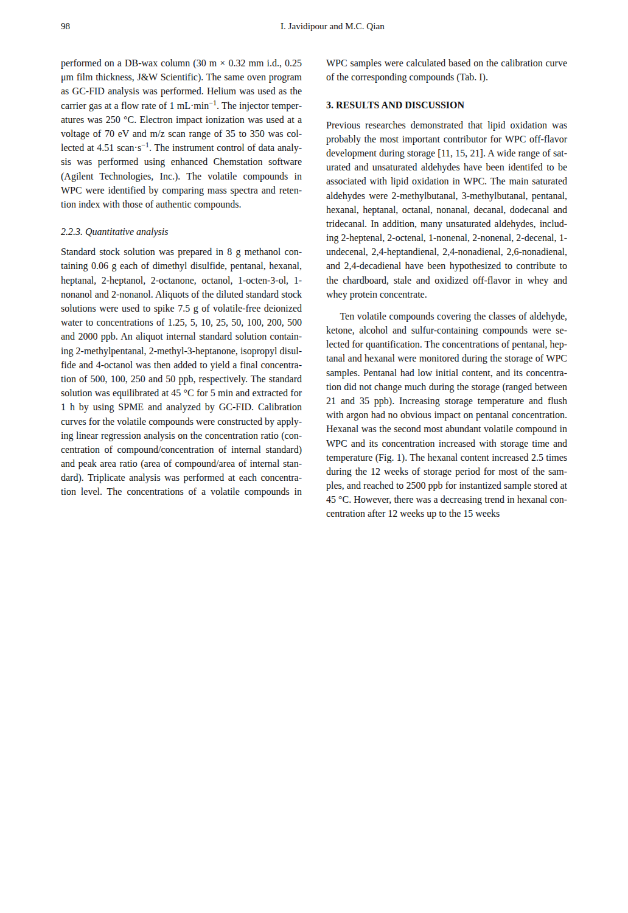98 I. Javidipour and M.C. Qian
performed on a DB-wax column (30 m × 0.32 mm i.d., 0.25 μm film thickness, J&W Scientific). The same oven program as GC-FID analysis was performed. Helium was used as the carrier gas at a flow rate of 1 mL·min−1. The injector temperatures was 250 °C. Electron impact ionization was used at a voltage of 70 eV and m/z scan range of 35 to 350 was collected at 4.51 scan·s−1. The instrument control of data analysis was performed using enhanced Chemstation software (Agilent Technologies, Inc.). The volatile compounds in WPC were identified by comparing mass spectra and retention index with those of authentic compounds.
2.2.3. Quantitative analysis
Standard stock solution was prepared in 8 g methanol containing 0.06 g each of dimethyl disulfide, pentanal, hexanal, heptanal, 2-heptanol, 2-octanone, octanol, 1-octen-3-ol, 1-nonanol and 2-nonanol. Aliquots of the diluted standard stock solutions were used to spike 7.5 g of volatile-free deionized water to concentrations of 1.25, 5, 10, 25, 50, 100, 200, 500 and 2000 ppb. An aliquot internal standard solution containing 2-methylpentanal, 2-methyl-3-heptanone, isopropyl disulfide and 4-octanol was then added to yield a final concentration of 500, 100, 250 and 50 ppb, respectively. The standard solution was equilibrated at 45 °C for 5 min and extracted for 1 h by using SPME and analyzed by GC-FID. Calibration curves for the volatile compounds were constructed by applying linear regression analysis on the concentration ratio (concentration of compound/concentration of internal standard) and peak area ratio (area of compound/area of internal standard). Triplicate analysis was performed at each concentration level. The concentrations of a volatile compounds in WPC samples were calculated based on the calibration curve of the corresponding compounds (Tab. I).
3. RESULTS AND DISCUSSION
Previous researches demonstrated that lipid oxidation was probably the most important contributor for WPC off-flavor development during storage [11, 15, 21]. A wide range of saturated and unsaturated aldehydes have been identifed to be associated with lipid oxidation in WPC. The main saturated aldehydes were 2-methylbutanal, 3-methylbutanal, pentanal, hexanal, heptanal, octanal, nonanal, decanal, dodecanal and tridecanal. In addition, many unsaturated aldehydes, including 2-heptenal, 2-octenal, 1-nonenal, 2-nonenal, 2-decenal, 1-undecenal, 2,4-heptandienal, 2,4-nonadienal, 2,6-nonadienal, and 2,4-decadienal have been hypothesized to contribute to the chardboard, stale and oxidized off-flavor in whey and whey protein concentrate.
Ten volatile compounds covering the classes of aldehyde, ketone, alcohol and sulfur-containing compounds were selected for quantification. The concentrations of pentanal, heptanal and hexanal were monitored during the storage of WPC samples. Pentanal had low initial content, and its concentration did not change much during the storage (ranged between 21 and 35 ppb). Increasing storage temperature and flush with argon had no obvious impact on pentanal concentration. Hexanal was the second most abundant volatile compound in WPC and its concentration increased with storage time and temperature (Fig. 1). The hexanal content increased 2.5 times during the 12 weeks of storage period for most of the samples, and reached to 2500 ppb for instantized sample stored at 45 °C. However, there was a decreasing trend in hexanal concentration after 12 weeks up to the 15 weeks